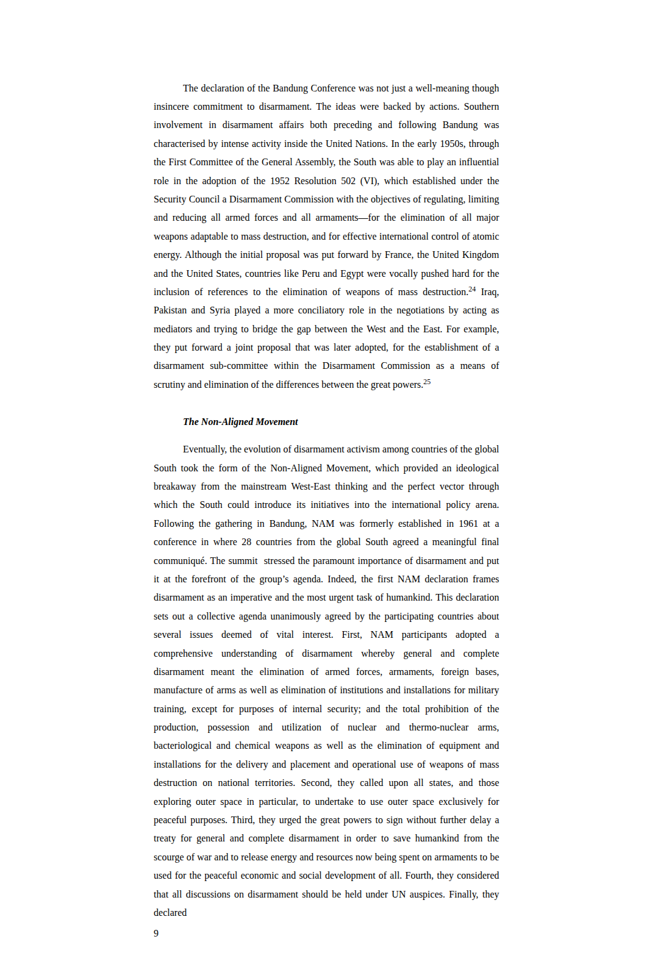The declaration of the Bandung Conference was not just a well-meaning though insincere commitment to disarmament. The ideas were backed by actions. Southern involvement in disarmament affairs both preceding and following Bandung was characterised by intense activity inside the United Nations. In the early 1950s, through the First Committee of the General Assembly, the South was able to play an influential role in the adoption of the 1952 Resolution 502 (VI), which established under the Security Council a Disarmament Commission with the objectives of regulating, limiting and reducing all armed forces and all armaments—for the elimination of all major weapons adaptable to mass destruction, and for effective international control of atomic energy. Although the initial proposal was put forward by France, the United Kingdom and the United States, countries like Peru and Egypt were vocally pushed hard for the inclusion of references to the elimination of weapons of mass destruction.24 Iraq, Pakistan and Syria played a more conciliatory role in the negotiations by acting as mediators and trying to bridge the gap between the West and the East. For example, they put forward a joint proposal that was later adopted, for the establishment of a disarmament sub-committee within the Disarmament Commission as a means of scrutiny and elimination of the differences between the great powers.25
The Non-Aligned Movement
Eventually, the evolution of disarmament activism among countries of the global South took the form of the Non-Aligned Movement, which provided an ideological breakaway from the mainstream West-East thinking and the perfect vector through which the South could introduce its initiatives into the international policy arena. Following the gathering in Bandung, NAM was formerly established in 1961 at a conference in where 28 countries from the global South agreed a meaningful final communiqué. The summit stressed the paramount importance of disarmament and put it at the forefront of the group’s agenda. Indeed, the first NAM declaration frames disarmament as an imperative and the most urgent task of humankind. This declaration sets out a collective agenda unanimously agreed by the participating countries about several issues deemed of vital interest. First, NAM participants adopted a comprehensive understanding of disarmament whereby general and complete disarmament meant the elimination of armed forces, armaments, foreign bases, manufacture of arms as well as elimination of institutions and installations for military training, except for purposes of internal security; and the total prohibition of the production, possession and utilization of nuclear and thermo-nuclear arms, bacteriological and chemical weapons as well as the elimination of equipment and installations for the delivery and placement and operational use of weapons of mass destruction on national territories. Second, they called upon all states, and those exploring outer space in particular, to undertake to use outer space exclusively for peaceful purposes. Third, they urged the great powers to sign without further delay a treaty for general and complete disarmament in order to save humankind from the scourge of war and to release energy and resources now being spent on armaments to be used for the peaceful economic and social development of all. Fourth, they considered that all discussions on disarmament should be held under UN auspices. Finally, they declared
9